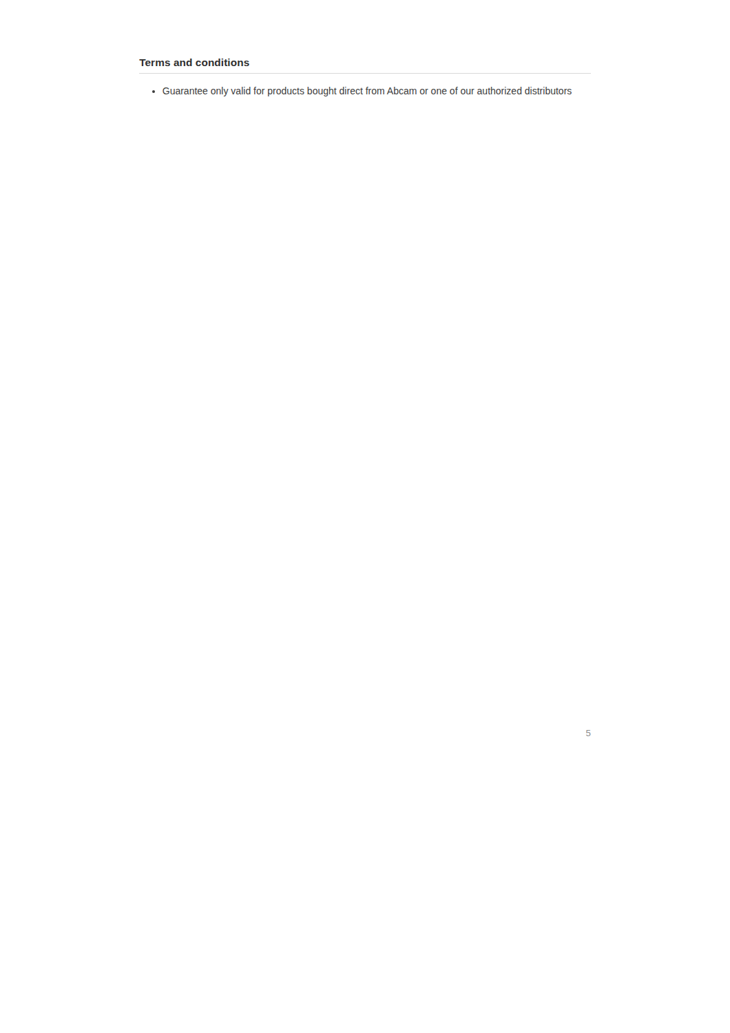Terms and conditions
Guarantee only valid for products bought direct from Abcam or one of our authorized distributors
5